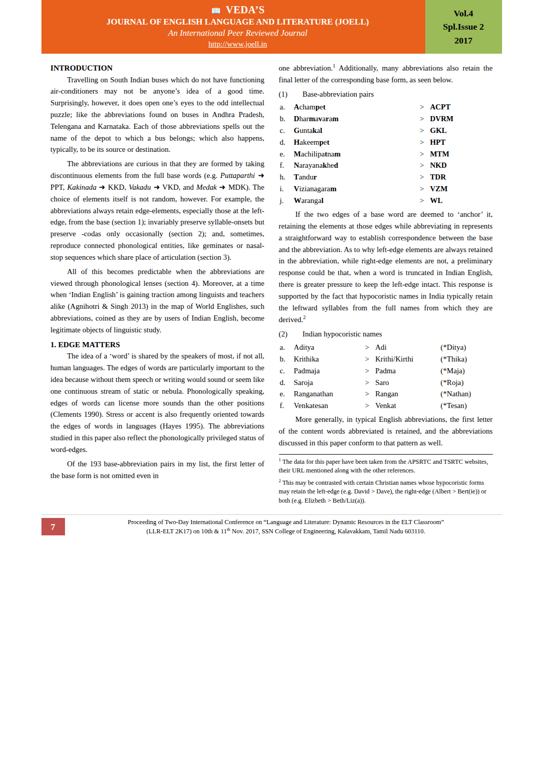📖 VEDA’S
JOURNAL OF ENGLISH LANGUAGE AND LITERATURE (JOELL)
An International Peer Reviewed Journal
http://www.joell.in
Vol.4
Spl.Issue 2
2017
INTRODUCTION
Travelling on South Indian buses which do not have functioning air-conditioners may not be anyone’s idea of a good time. Surprisingly, however, it does open one’s eyes to the odd intellectual puzzle; like the abbreviations found on buses in Andhra Pradesh, Telengana and Karnataka. Each of those abbreviations spells out the name of the depot to which a bus belongs; which also happens, typically, to be its source or destination.
The abbreviations are curious in that they are formed by taking discontinuous elements from the full base words (e.g. Puttaparthi ➜ PPT, Kakinada ➜ KKD, Vakadu ➜ VKD, and Medak ➜ MDK). The choice of elements itself is not random, however. For example, the abbreviations always retain edge-elements, especially those at the left-edge, from the base (section 1); invariably preserve syllable-onsets but preserve -codas only occasionally (section 2); and, sometimes, reproduce connected phonological entities, like geminates or nasal-stop sequences which share place of articulation (section 3).
All of this becomes predictable when the abbreviations are viewed through phonological lenses (section 4). Moreover, at a time when ‘Indian English’ is gaining traction among linguists and teachers alike (Agnihotri & Singh 2013) in the map of World Englishes, such abbreviations, coined as they are by users of Indian English, become legitimate objects of linguistic study.
1. EDGE MATTERS
The idea of a ‘word’ is shared by the speakers of most, if not all, human languages. The edges of words are particularly important to the idea because without them speech or writing would sound or seem like one continuous stream of static or nebula. Phonologically speaking, edges of words can license more sounds than the other positions (Clements 1990). Stress or accent is also frequently oriented towards the edges of words in languages (Hayes 1995). The abbreviations studied in this paper also reflect the phonologically privileged status of word-edges.
Of the 193 base-abbreviation pairs in my list, the first letter of the base form is not omitted even in
one abbreviation.1 Additionally, many abbreviations also retain the final letter of the corresponding base form, as seen below.
(1) Base-abbreviation pairs
| a. | A cham p e t | > | ACPT |
| b. | D har m a v a r a m | > | DVRM |
| c. | G unta k a l | > | GKL |
| d. | H akeem p e t | > | HPT |
| e. | M achilipa t na m | > | MTM |
| f. | N arayana k he d | > | NKD |
| h. | T andu r | > | TDR |
| i. | V izianagara m | > | VZM |
| j. | W aranga l | > | WL |
If the two edges of a base word are deemed to ‘anchor’ it, retaining the elements at those edges while abbreviating in represents a straightforward way to establish correspondence between the base and the abbreviation. As to why left-edge elements are always retained in the abbreviation, while right-edge elements are not, a preliminary response could be that, when a word is truncated in Indian English, there is greater pressure to keep the left-edge intact. This response is supported by the fact that hypocoristic names in India typically retain the leftward syllables from the full names from which they are derived.2
(2) Indian hypocoristic names
| a. | Aditya | > | Adi | (*Ditya) |
| b. | Krithika | > | Krithi/Kirthi | (*Thika) |
| c. | Padmaja | > | Padma | (*Maja) |
| d. | Saroja | > | Saro | (*Roja) |
| e. | Ranganathan | > | Rangan | (*Nathan) |
| f. | Venkatesan | > | Venkat | (*Tesan) |
More generally, in typical English abbreviations, the first letter of the content words abbreviated is retained, and the abbreviations discussed in this paper conform to that pattern as well.
1 The data for this paper have been taken from the APSRTC and TSRTC websites, their URL mentioned along with the other references.
2 This may be contrasted with certain Christian names whose hypocoristic forms may retain the left-edge (e.g. David > Dave), the right-edge (Albert > Bert(ie)) or both (e.g. Elizbeth > Beth/Liz(a)).
7
Proceeding of Two-Day International Conference on “Language and Literature: Dynamic Resources in the ELT Classroom”
(LLR-ELT 2K17) on 10th & 11th Nov. 2017, SSN College of Engineering, Kalavakkam, Tamil Nadu 603110.